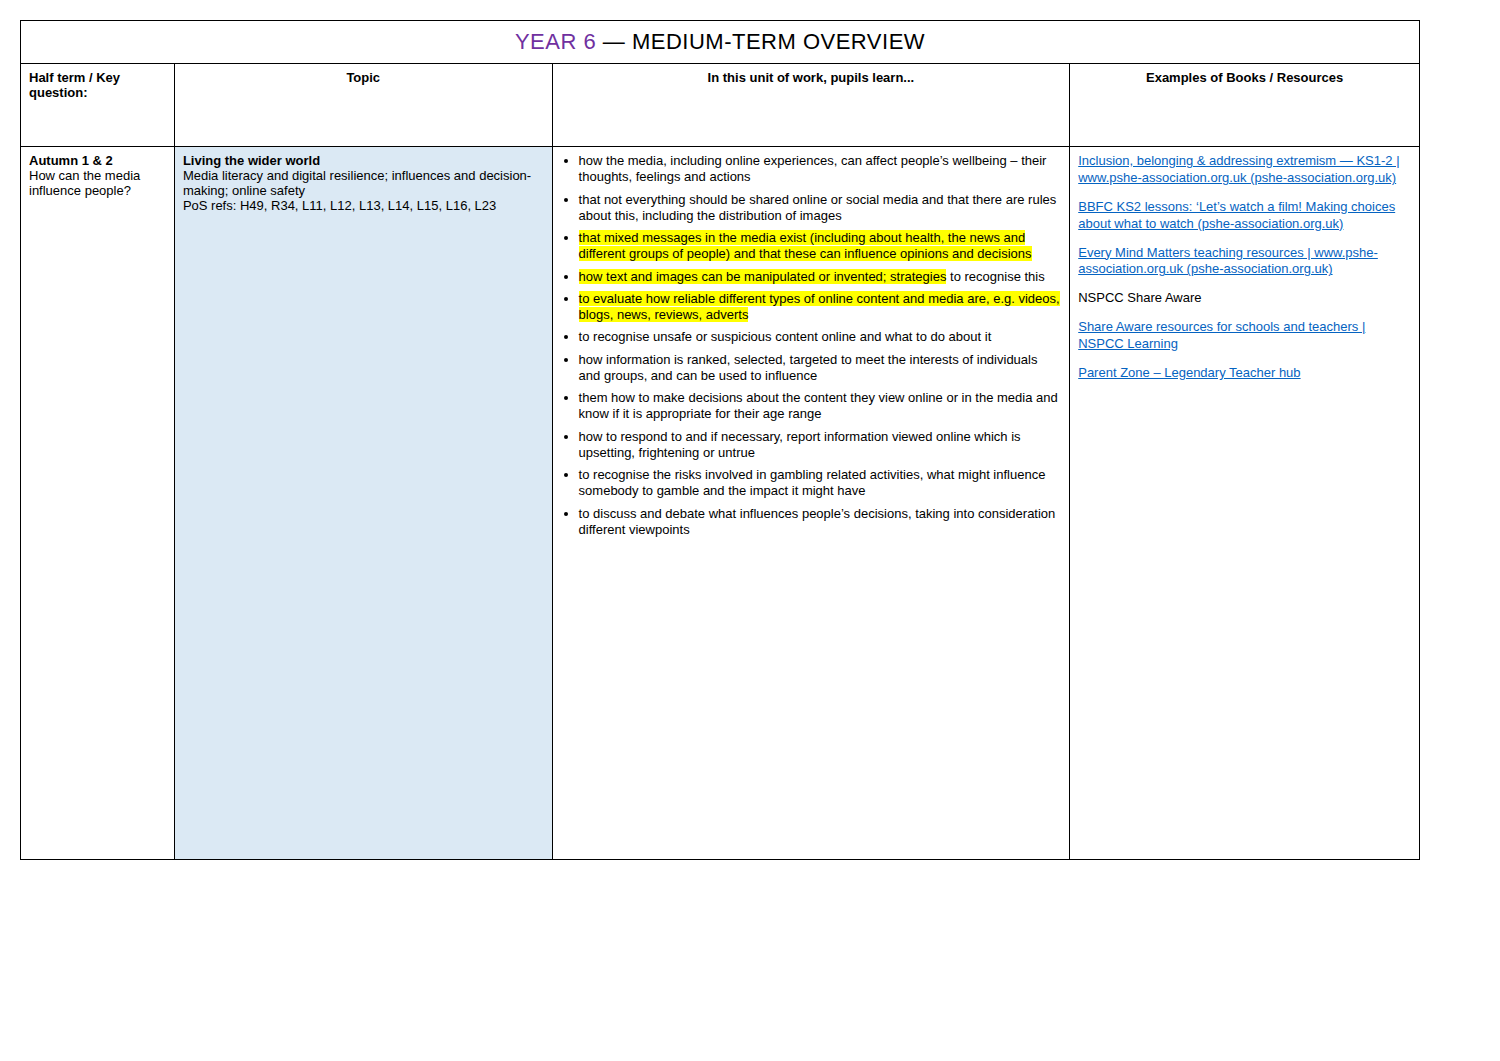YEAR 6 — MEDIUM-TERM OVERVIEW
| Half term / Key question: | Topic | In this unit of work, pupils learn... | Examples of Books / Resources |
| --- | --- | --- | --- |
| Autumn 1 & 2 How can the media influence people? | Living the wider world Media literacy and digital resilience; influences and decision-making; online safety PoS refs: H49, R34, L11, L12, L13, L14, L15, L16, L23 | how the media, including online experiences, can affect people’s wellbeing – their thoughts, feelings and actions that not everything should be shared online or social media and that there are rules about this, including the distribution of images that mixed messages in the media exist (including about health, the news and different groups of people) and that these can influence opinions and decisions how text and images can be manipulated or invented; strategies to recognise this to evaluate how reliable different types of online content and media are, e.g. videos, blogs, news, reviews, adverts to recognise unsafe or suspicious content online and what to do about it how information is ranked, selected, targeted to meet the interests of individuals and groups, and can be used to influence them how to make decisions about the content they view online or in the media and know if it is appropriate for their age range how to respond to and if necessary, report information viewed online which is upsetting, frightening or untrue to recognise the risks involved in gambling related activities, what might influence somebody to gamble and the impact it might have to discuss and debate what influences people’s decisions, taking into consideration different viewpoints | Inclusion, belonging & addressing extremism — KS1-2 / www.pshe-association.org.uk (pshe-association.org.uk) BBFC KS2 lessons: ‘Let’s watch a film! Making choices about what to watch (pshe-association.org.uk) Every Mind Matters teaching resources / www.pshe-association.org.uk (pshe-association.org.uk) NSPCC Share Aware Share Aware resources for schools and teachers / NSPCC Learning Parent Zone – Legendary Teacher hub |